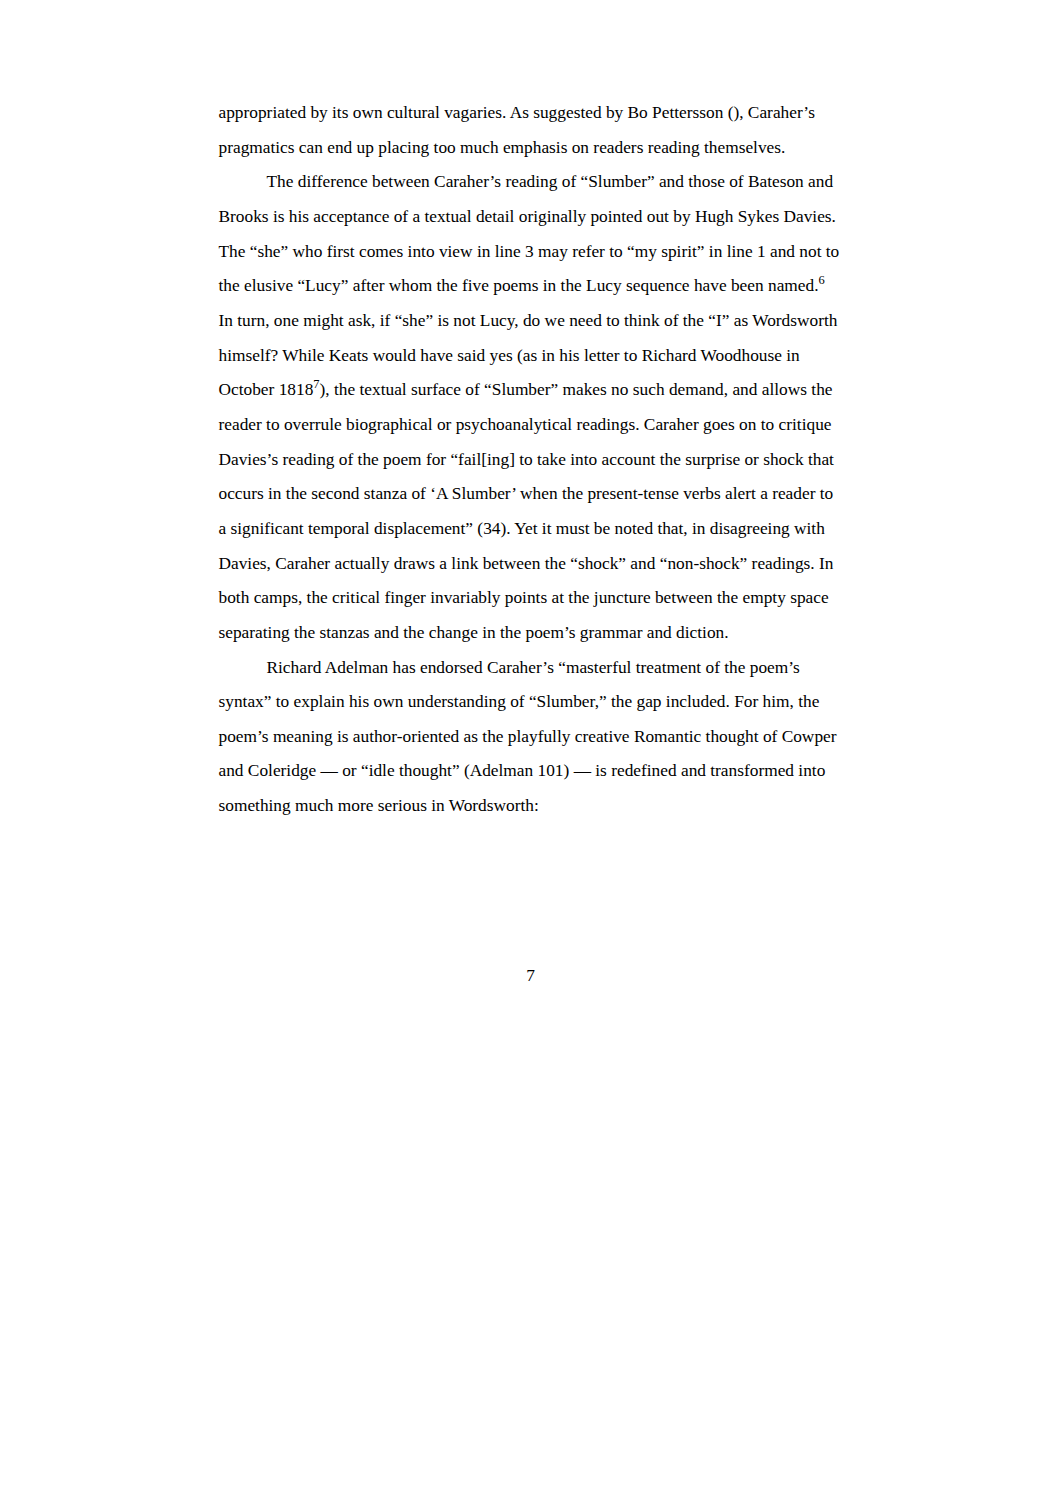appropriated by its own cultural vagaries. As suggested by Bo Pettersson (), Caraher’s pragmatics can end up placing too much emphasis on readers reading themselves.
The difference between Caraher’s reading of “Slumber” and those of Bateson and Brooks is his acceptance of a textual detail originally pointed out by Hugh Sykes Davies. The “she” who first comes into view in line 3 may refer to “my spirit” in line 1 and not to the elusive “Lucy” after whom the five poems in the Lucy sequence have been named.6 In turn, one might ask, if “she” is not Lucy, do we need to think of the “I” as Wordsworth himself? While Keats would have said yes (as in his letter to Richard Woodhouse in October 18187), the textual surface of “Slumber” makes no such demand, and allows the reader to overrule biographical or psychoanalytical readings. Caraher goes on to critique Davies’s reading of the poem for “fail[ing] to take into account the surprise or shock that occurs in the second stanza of ‘A Slumber’ when the present-tense verbs alert a reader to a significant temporal displacement” (34). Yet it must be noted that, in disagreeing with Davies, Caraher actually draws a link between the “shock” and “non-shock” readings. In both camps, the critical finger invariably points at the juncture between the empty space separating the stanzas and the change in the poem’s grammar and diction.
Richard Adelman has endorsed Caraher’s “masterful treatment of the poem’s syntax” to explain his own understanding of “Slumber,” the gap included. For him, the poem’s meaning is author-oriented as the playfully creative Romantic thought of Cowper and Coleridge — or “idle thought” (Adelman 101) — is redefined and transformed into something much more serious in Wordsworth:
7